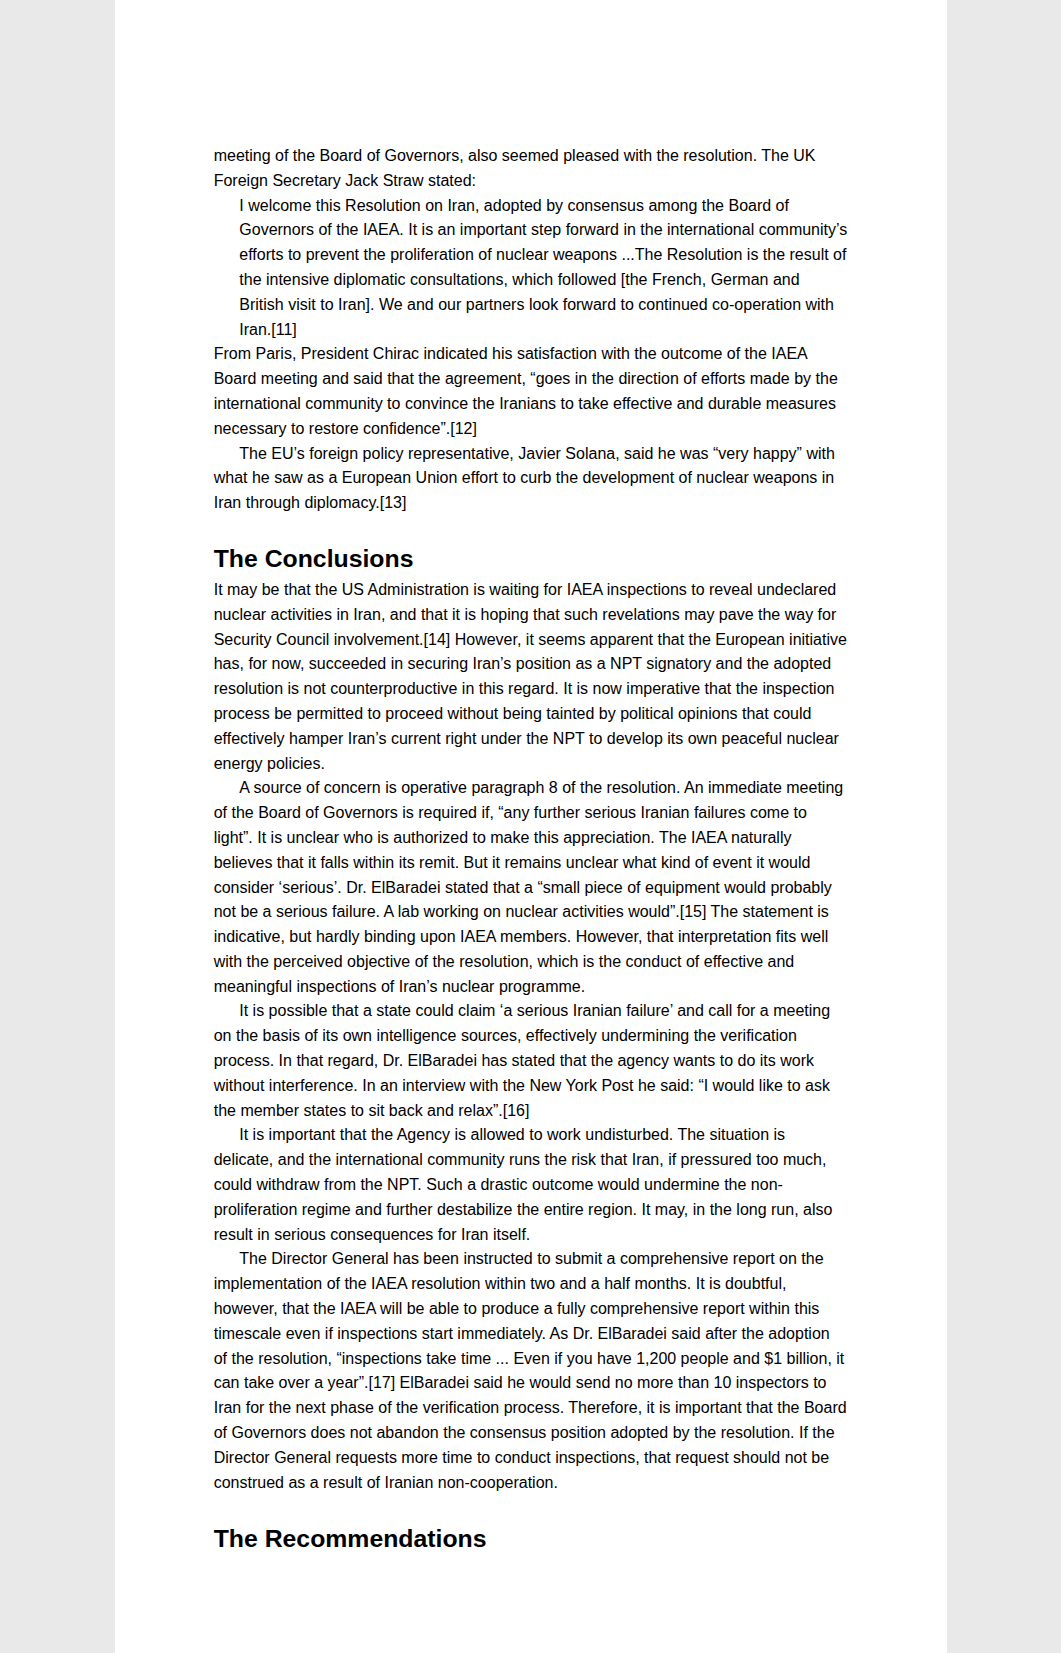meeting of the Board of Governors, also seemed pleased with the resolution. The UK Foreign Secretary Jack Straw stated:
I welcome this Resolution on Iran, adopted by consensus among the Board of Governors of the IAEA. It is an important step forward in the international community’s efforts to prevent the proliferation of nuclear weapons ...The Resolution is the result of the intensive diplomatic consultations, which followed [the French, German and British visit to Iran]. We and our partners look forward to continued co-operation with Iran.[11]
From Paris, President Chirac indicated his satisfaction with the outcome of the IAEA Board meeting and said that the agreement, “goes in the direction of efforts made by the international community to convince the Iranians to take effective and durable measures necessary to restore confidence”.[12]
The EU’s foreign policy representative, Javier Solana, said he was “very happy” with what he saw as a European Union effort to curb the development of nuclear weapons in Iran through diplomacy.[13]
The Conclusions
It may be that the US Administration is waiting for IAEA inspections to reveal undeclared nuclear activities in Iran, and that it is hoping that such revelations may pave the way for Security Council involvement.[14] However, it seems apparent that the European initiative has, for now, succeeded in securing Iran’s position as a NPT signatory and the adopted resolution is not counterproductive in this regard. It is now imperative that the inspection process be permitted to proceed without being tainted by political opinions that could effectively hamper Iran’s current right under the NPT to develop its own peaceful nuclear energy policies.
A source of concern is operative paragraph 8 of the resolution. An immediate meeting of the Board of Governors is required if, “any further serious Iranian failures come to light”. It is unclear who is authorized to make this appreciation. The IAEA naturally believes that it falls within its remit. But it remains unclear what kind of event it would consider ‘serious’. Dr. ElBaradei stated that a “small piece of equipment would probably not be a serious failure. A lab working on nuclear activities would”.[15] The statement is indicative, but hardly binding upon IAEA members. However, that interpretation fits well with the perceived objective of the resolution, which is the conduct of effective and meaningful inspections of Iran’s nuclear programme.
It is possible that a state could claim ‘a serious Iranian failure’ and call for a meeting on the basis of its own intelligence sources, effectively undermining the verification process. In that regard, Dr. ElBaradei has stated that the agency wants to do its work without interference. In an interview with the New York Post he said: “I would like to ask the member states to sit back and relax”.[16]
It is important that the Agency is allowed to work undisturbed. The situation is delicate, and the international community runs the risk that Iran, if pressured too much, could withdraw from the NPT. Such a drastic outcome would undermine the non-proliferation regime and further destabilize the entire region. It may, in the long run, also result in serious consequences for Iran itself.
The Director General has been instructed to submit a comprehensive report on the implementation of the IAEA resolution within two and a half months. It is doubtful, however, that the IAEA will be able to produce a fully comprehensive report within this timescale even if inspections start immediately. As Dr. ElBaradei said after the adoption of the resolution, “inspections take time ... Even if you have 1,200 people and $1 billion, it can take over a year”.[17] ElBaradei said he would send no more than 10 inspectors to Iran for the next phase of the verification process. Therefore, it is important that the Board of Governors does not abandon the consensus position adopted by the resolution. If the Director General requests more time to conduct inspections, that request should not be construed as a result of Iranian non-cooperation.
The Recommendations